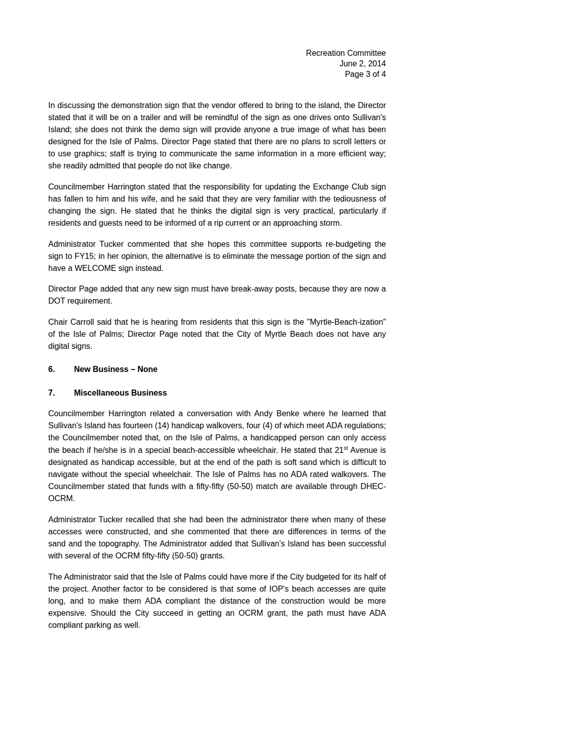Recreation Committee
June 2, 2014
Page 3 of 4
In discussing the demonstration sign that the vendor offered to bring to the island, the Director stated that it will be on a trailer and will be remindful of the sign as one drives onto Sullivan's Island; she does not think the demo sign will provide anyone a true image of what has been designed for the Isle of Palms. Director Page stated that there are no plans to scroll letters or to use graphics; staff is trying to communicate the same information in a more efficient way; she readily admitted that people do not like change.
Councilmember Harrington stated that the responsibility for updating the Exchange Club sign has fallen to him and his wife, and he said that they are very familiar with the tediousness of changing the sign. He stated that he thinks the digital sign is very practical, particularly if residents and guests need to be informed of a rip current or an approaching storm.
Administrator Tucker commented that she hopes this committee supports re-budgeting the sign to FY15; in her opinion, the alternative is to eliminate the message portion of the sign and have a WELCOME sign instead.
Director Page added that any new sign must have break-away posts, because they are now a DOT requirement.
Chair Carroll said that he is hearing from residents that this sign is the "Myrtle-Beach-ization" of the Isle of Palms; Director Page noted that the City of Myrtle Beach does not have any digital signs.
6. New Business – None
7. Miscellaneous Business
Councilmember Harrington related a conversation with Andy Benke where he learned that Sullivan's Island has fourteen (14) handicap walkovers, four (4) of which meet ADA regulations; the Councilmember noted that, on the Isle of Palms, a handicapped person can only access the beach if he/she is in a special beach-accessible wheelchair. He stated that 21st Avenue is designated as handicap accessible, but at the end of the path is soft sand which is difficult to navigate without the special wheelchair. The Isle of Palms has no ADA rated walkovers. The Councilmember stated that funds with a fifty-fifty (50-50) match are available through DHEC-OCRM.
Administrator Tucker recalled that she had been the administrator there when many of these accesses were constructed, and she commented that there are differences in terms of the sand and the topography. The Administrator added that Sullivan's Island has been successful with several of the OCRM fifty-fifty (50-50) grants.
The Administrator said that the Isle of Palms could have more if the City budgeted for its half of the project. Another factor to be considered is that some of IOP's beach accesses are quite long, and to make them ADA compliant the distance of the construction would be more expensive. Should the City succeed in getting an OCRM grant, the path must have ADA compliant parking as well.